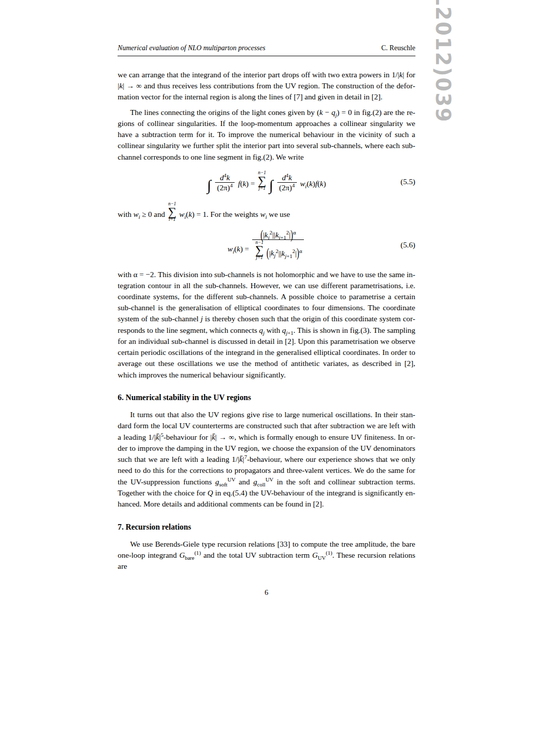PoS(LL2012)039
Numerical evaluation of NLO multiparton processes
C. Reuschle
we can arrange that the integrand of the interior part drops off with two extra powers in 1/|k| for |k| → ∞ and thus receives less contributions from the UV region. The construction of the deformation vector for the internal region is along the lines of [7] and given in detail in [2].
The lines connecting the origins of the light cones given by (k − qj) = 0 in fig.(2) are the regions of collinear singularities. If the loop-momentum approaches a collinear singularity we have a subtraction term for it. To improve the numerical behaviour in the vicinity of such a collinear singularity we further split the interior part into several sub-channels, where each sub-channel corresponds to one line segment in fig.(2). We write
∫ d4k(2π)4 f(k) = n−1∑j=1 ∫ d4k(2π)4 wi(k)f(k)
(5.5)
with wi ≥ 0 and n−1∑i=1 wi(k) = 1. For the weights wi we use
wi(k) = (|ki2||ki+12|)α n−1∑j=1 (|kj2||kj+12|)α
(5.6)
with α = −2. This division into sub-channels is not holomorphic and we have to use the same integration contour in all the sub-channels. However, we can use different parametrisations, i.e. coordinate systems, for the different sub-channels. A possible choice to parametrise a certain sub-channel is the generalisation of elliptical coordinates to four dimensions. The coordinate system of the sub-channel j is thereby chosen such that the origin of this coordinate system corresponds to the line segment, which connects qj with qj+1. This is shown in fig.(3). The sampling for an individual sub-channel is discussed in detail in [2]. Upon this parametrisation we observe certain periodic oscillations of the integrand in the generalised elliptical coordinates. In order to average out these oscillations we use the method of antithetic variates, as described in [2], which improves the numerical behaviour significantly.
6. Numerical stability in the UV regions
It turns out that also the UV regions give rise to large numerical oscillations. In their standard form the local UV counterterms are constructed such that after subtraction we are left with a leading 1/|k̄|5-behaviour for |k̄| → ∞, which is formally enough to ensure UV finiteness. In order to improve the damping in the UV region, we choose the expansion of the UV denominators such that we are left with a leading 1/|k̄|7-behaviour, where our experience shows that we only need to do this for the corrections to propagators and three-valent vertices. We do the same for the UV-suppression functions gsoftUV and gcollUV in the soft and collinear subtraction terms. Together with the choice for Q in eq.(5.4) the UV-behaviour of the integrand is significantly enhanced. More details and additional comments can be found in [2].
7. Recursion relations
We use Berends-Giele type recursion relations [33] to compute the tree amplitude, the bare one-loop integrand Gbare(1) and the total UV subtraction term GUV(1). These recursion relations are
6